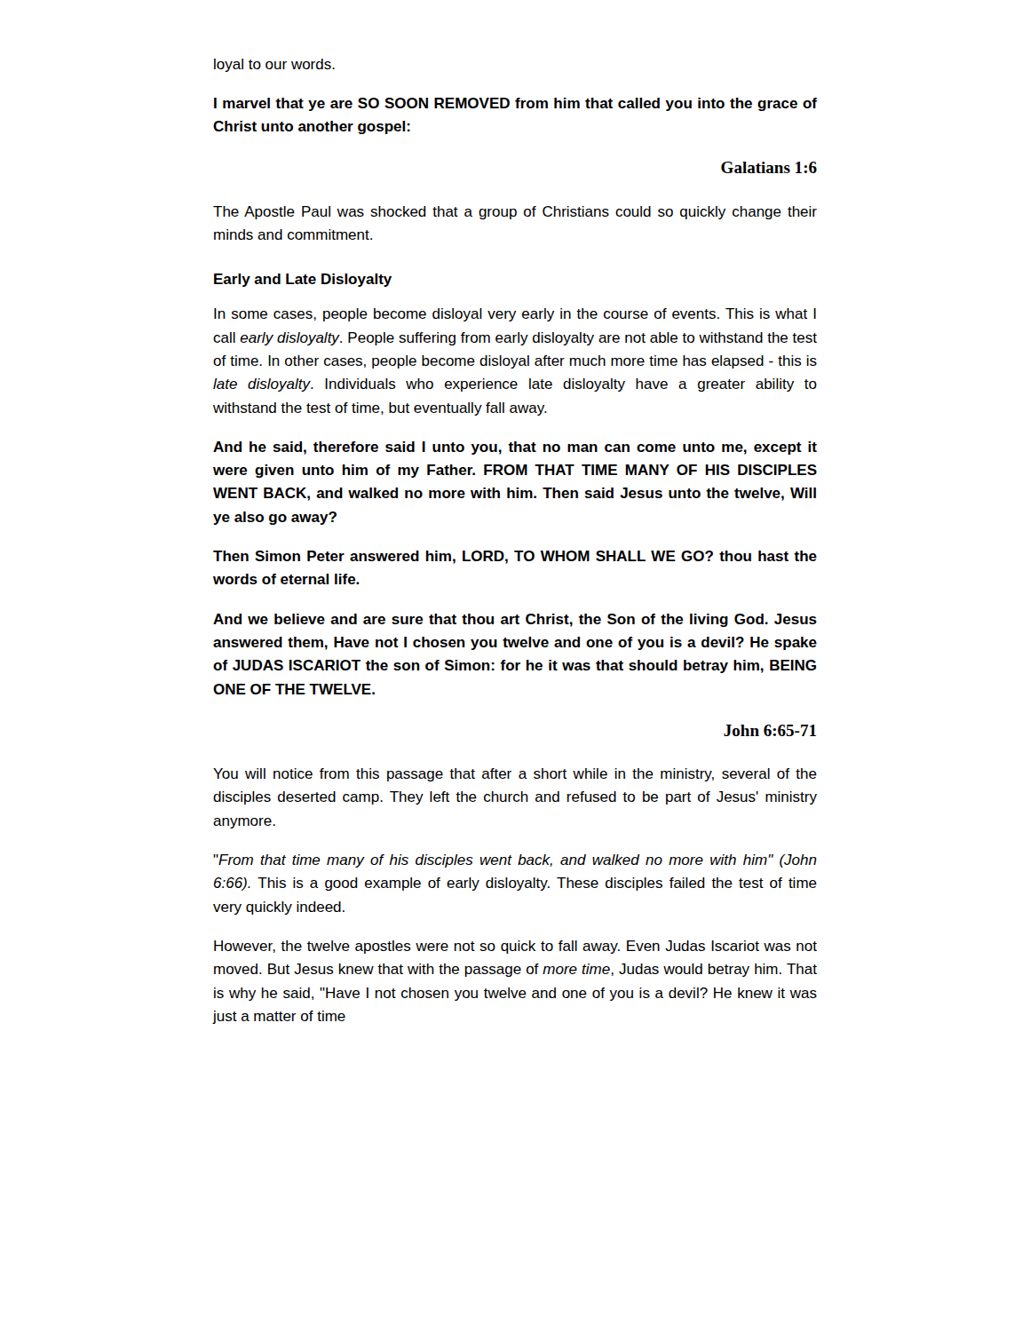loyal to our words.
I marvel that ye are SO SOON REMOVED from him that called you into the grace of Christ unto another gospel:
Galatians 1:6
The Apostle Paul was shocked that a group of Christians could so quickly change their minds and commitment.
Early and Late Disloyalty
In some cases, people become disloyal very early in the course of events. This is what I call early disloyalty. People suffering from early disloyalty are not able to withstand the test of time. In other cases, people become disloyal after much more time has elapsed - this is late disloyalty. Individuals who experience late disloyalty have a greater ability to withstand the test of time, but eventually fall away.
And he said, therefore said I unto you, that no man can come unto me, except it were given unto him of my Father. FROM THAT TIME MANY OF HIS DISCIPLES WENT BACK, and walked no more with him. Then said Jesus unto the twelve, Will ye also go away?
Then Simon Peter answered him, LORD, TO WHOM SHALL WE GO? thou hast the words of eternal life.
And we believe and are sure that thou art Christ, the Son of the living God. Jesus answered them, Have not I chosen you twelve and one of you is a devil? He spake of JUDAS ISCARIOT the son of Simon: for he it was that should betray him, BEING ONE OF THE TWELVE.
John 6:65-71
You will notice from this passage that after a short while in the ministry, several of the disciples deserted camp. They left the church and refused to be part of Jesus' ministry anymore.
"From that time many of his disciples went back, and walked no more with him" (John 6:66). This is a good example of early disloyalty. These disciples failed the test of time very quickly indeed.
However, the twelve apostles were not so quick to fall away. Even Judas Iscariot was not moved. But Jesus knew that with the passage of more time, Judas would betray him. That is why he said, "Have I not chosen you twelve and one of you is a devil? He knew it was just a matter of time